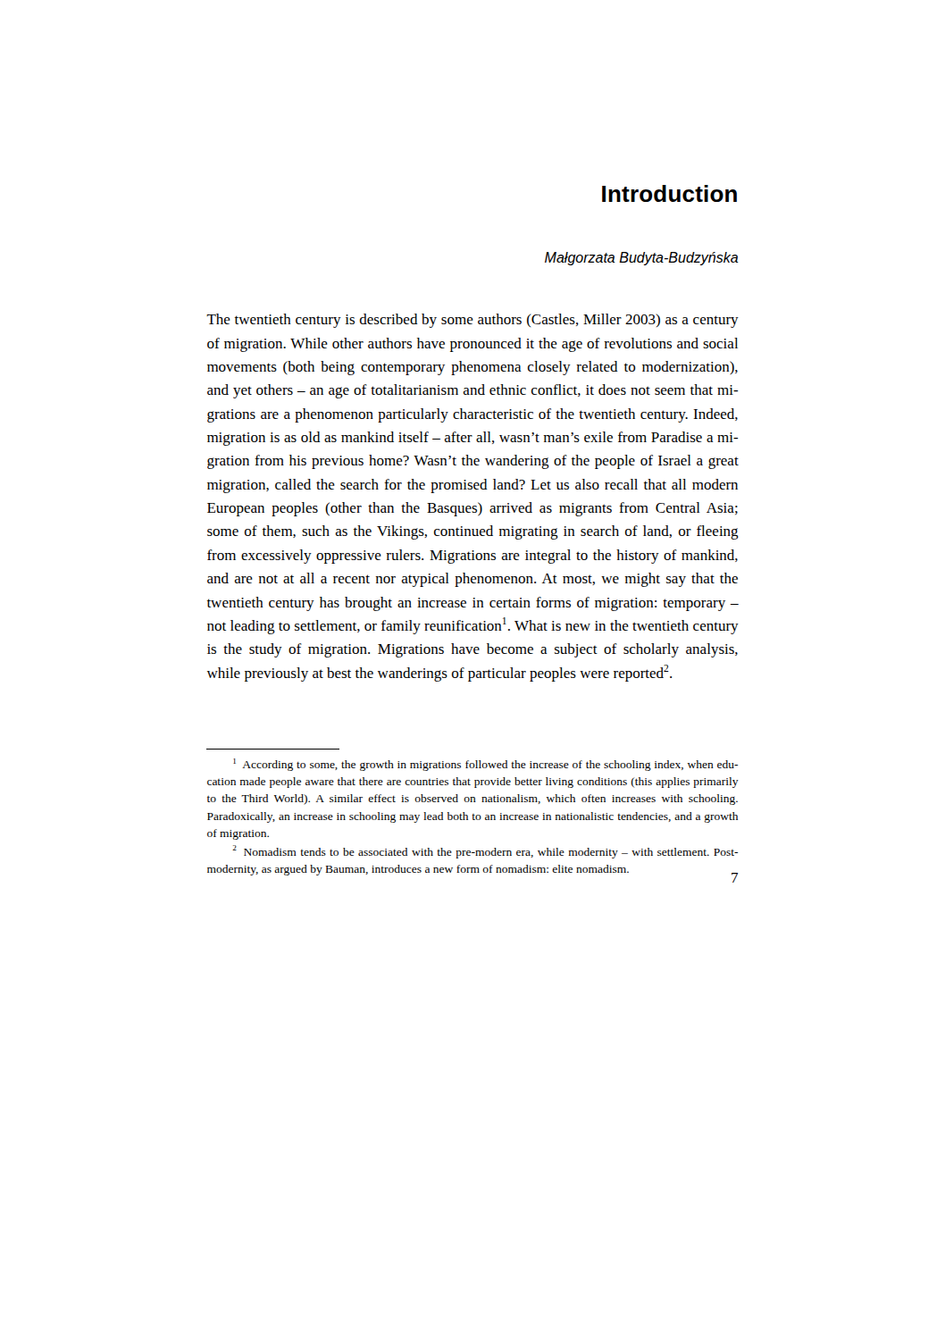Introduction
Małgorzata Budyta-Budzyńska
The twentieth century is described by some authors (Castles, Miller 2003) as a century of migration. While other authors have pronounced it the age of revolutions and social movements (both being contemporary phenomena closely related to modernization), and yet others – an age of totalitarianism and ethnic conflict, it does not seem that migrations are a phenomenon particularly characteristic of the twentieth century. Indeed, migration is as old as mankind itself – after all, wasn’t man’s exile from Paradise a migration from his previous home? Wasn’t the wandering of the people of Israel a great migration, called the search for the promised land? Let us also recall that all modern European peoples (other than the Basques) arrived as migrants from Central Asia; some of them, such as the Vikings, continued migrating in search of land, or fleeing from excessively oppressive rulers. Migrations are integral to the history of mankind, and are not at all a recent nor atypical phenomenon. At most, we might say that the twentieth century has brought an increase in certain forms of migration: temporary – not leading to settlement, or family reunification1. What is new in the twentieth century is the study of migration. Migrations have become a subject of scholarly analysis, while previously at best the wanderings of particular peoples were reported2.
1 According to some, the growth in migrations followed the increase of the schooling index, when education made people aware that there are countries that provide better living conditions (this applies primarily to the Third World). A similar effect is observed on nationalism, which often increases with schooling. Paradoxically, an increase in schooling may lead both to an increase in nationalistic tendencies, and a growth of migration.
2 Nomadism tends to be associated with the pre-modern era, while modernity – with settlement. Post-modernity, as argued by Bauman, introduces a new form of nomadism: elite nomadism.
7